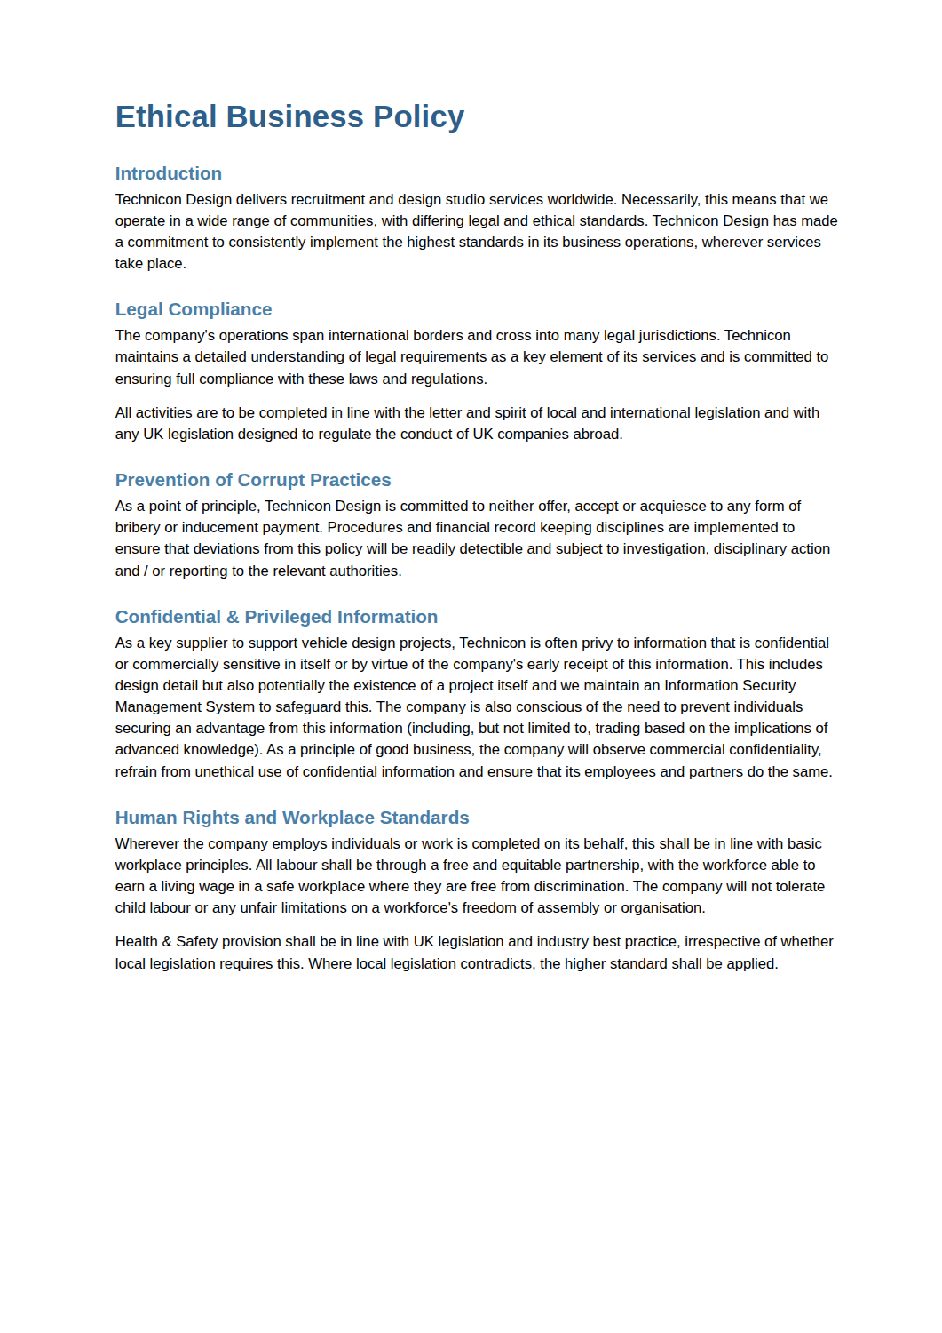Ethical Business Policy
Introduction
Technicon Design delivers recruitment and design studio services worldwide. Necessarily, this means that we operate in a wide range of communities, with differing legal and ethical standards. Technicon Design has made a commitment to consistently implement the highest standards in its business operations, wherever services take place.
Legal Compliance
The company's operations span international borders and cross into many legal jurisdictions. Technicon maintains a detailed understanding of legal requirements as a key element of its services and is committed to ensuring full compliance with these laws and regulations.
All activities are to be completed in line with the letter and spirit of local and international legislation and with any UK legislation designed to regulate the conduct of UK companies abroad.
Prevention of Corrupt Practices
As a point of principle, Technicon Design is committed to neither offer, accept or acquiesce to any form of bribery or inducement payment. Procedures and financial record keeping disciplines are implemented to ensure that deviations from this policy will be readily detectible and subject to investigation, disciplinary action and / or reporting to the relevant authorities.
Confidential & Privileged Information
As a key supplier to support vehicle design projects, Technicon is often privy to information that is confidential or commercially sensitive in itself or by virtue of the company's early receipt of this information. This includes design detail but also potentially the existence of a project itself and we maintain an Information Security Management System to safeguard this. The company is also conscious of the need to prevent individuals securing an advantage from this information (including, but not limited to, trading based on the implications of advanced knowledge). As a principle of good business, the company will observe commercial confidentiality, refrain from unethical use of confidential information and ensure that its employees and partners do the same.
Human Rights and Workplace Standards
Wherever the company employs individuals or work is completed on its behalf, this shall be in line with basic workplace principles. All labour shall be through a free and equitable partnership, with the workforce able to earn a living wage in a safe workplace where they are free from discrimination. The company will not tolerate child labour or any unfair limitations on a workforce's freedom of assembly or organisation.
Health & Safety provision shall be in line with UK legislation and industry best practice, irrespective of whether local legislation requires this. Where local legislation contradicts, the higher standard shall be applied.